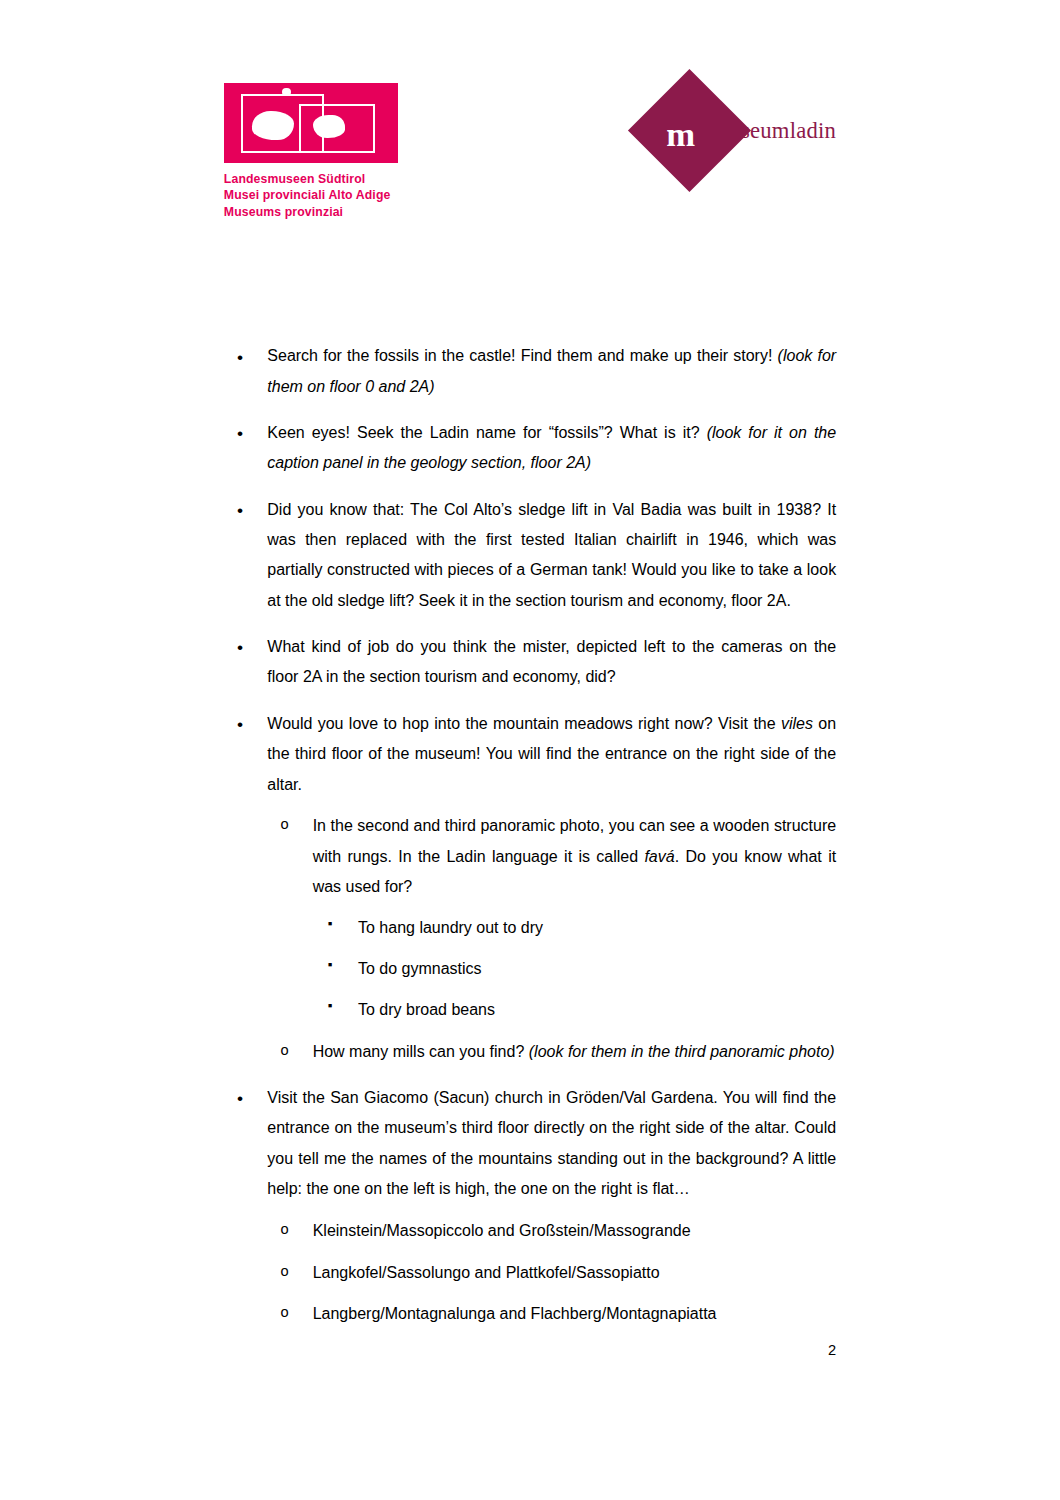Landesmuseen Südtirol
Musei provinciali Alto Adige
Museums provinziai
m
useumladin
Search for the fossils in the castle! Find them and make up their story! (look for them on floor 0 and 2A)
Keen eyes! Seek the Ladin name for “fossils”? What is it? (look for it on the caption panel in the geology section, floor 2A)
Did you know that: The Col Alto’s sledge lift in Val Badia was built in 1938? It was then replaced with the first tested Italian chairlift in 1946, which was partially constructed with pieces of a German tank! Would you like to take a look at the old sledge lift? Seek it in the section tourism and economy, floor 2A.
What kind of job do you think the mister, depicted left to the cameras on the floor 2A in the section tourism and economy, did?
Would you love to hop into the mountain meadows right now? Visit the viles on the third floor of the museum! You will find the entrance on the right side of the altar.
In the second and third panoramic photo, you can see a wooden structure with rungs. In the Ladin language it is called favá. Do you know what it was used for?
To hang laundry out to dry
To do gymnastics
To dry broad beans
How many mills can you find? (look for them in the third panoramic photo)
Visit the San Giacomo (Sacun) church in Gröden/Val Gardena. You will find the entrance on the museum’s third floor directly on the right side of the altar. Could you tell me the names of the mountains standing out in the background? A little help: the one on the left is high, the one on the right is flat…
Kleinstein/Massopiccolo and Großstein/Massogrande
Langkofel/Sassolungo and Plattkofel/Sassopiatto
Langberg/Montagnalunga and Flachberg/Montagnapiatta
2